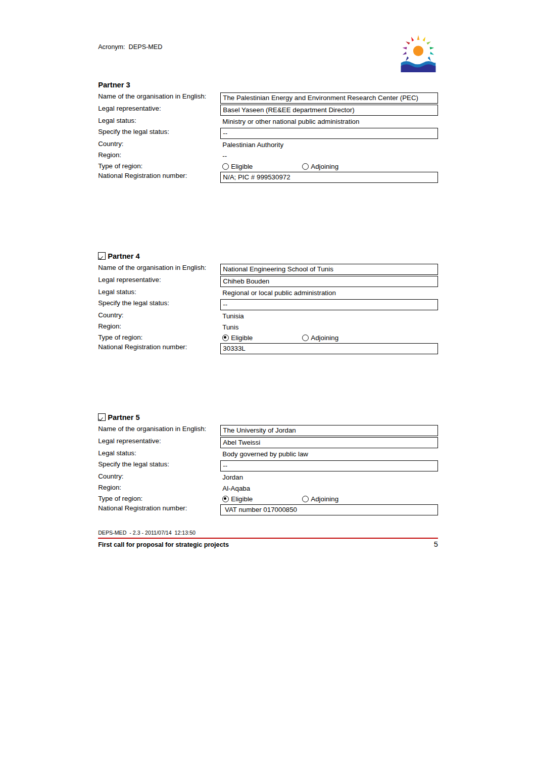Acronym: DEPS-MED
Partner 3
| Name of the organisation in English: | The Palestinian Energy and Environment Research Center (PEC) |
| Legal representative: | Basel Yaseen (RE&EE department Director) |
| Legal status: | Ministry or other national public administration |
| Specify the legal status: | -- |
| Country: | Palestinian Authority |
| Region: | -- |
| Type of region: | Eligible Adjoining |
| National Registration number: | N/A; PIC # 999530972 |
Partner 4
| Name of the organisation in English: | National Engineering School of Tunis |
| Legal representative: | Chiheb Bouden |
| Legal status: | Regional or local public administration |
| Specify the legal status: | -- |
| Country: | Tunisia |
| Region: | Tunis |
| Type of region: | Eligible Adjoining |
| National Registration number: | 30333L |
Partner 5
| Name of the organisation in English: | The University of Jordan |
| Legal representative: | Abel Tweissi |
| Legal status: | Body governed by public law |
| Specify the legal status: | -- |
| Country: | Jordan |
| Region: | Al-Aqaba |
| Type of region: | Eligible Adjoining |
| National Registration number: | VAT number 017000850 |
DEPS-MED - 2.3 - 2011/07/14 12:13:50
First call for proposal for strategic projects 5